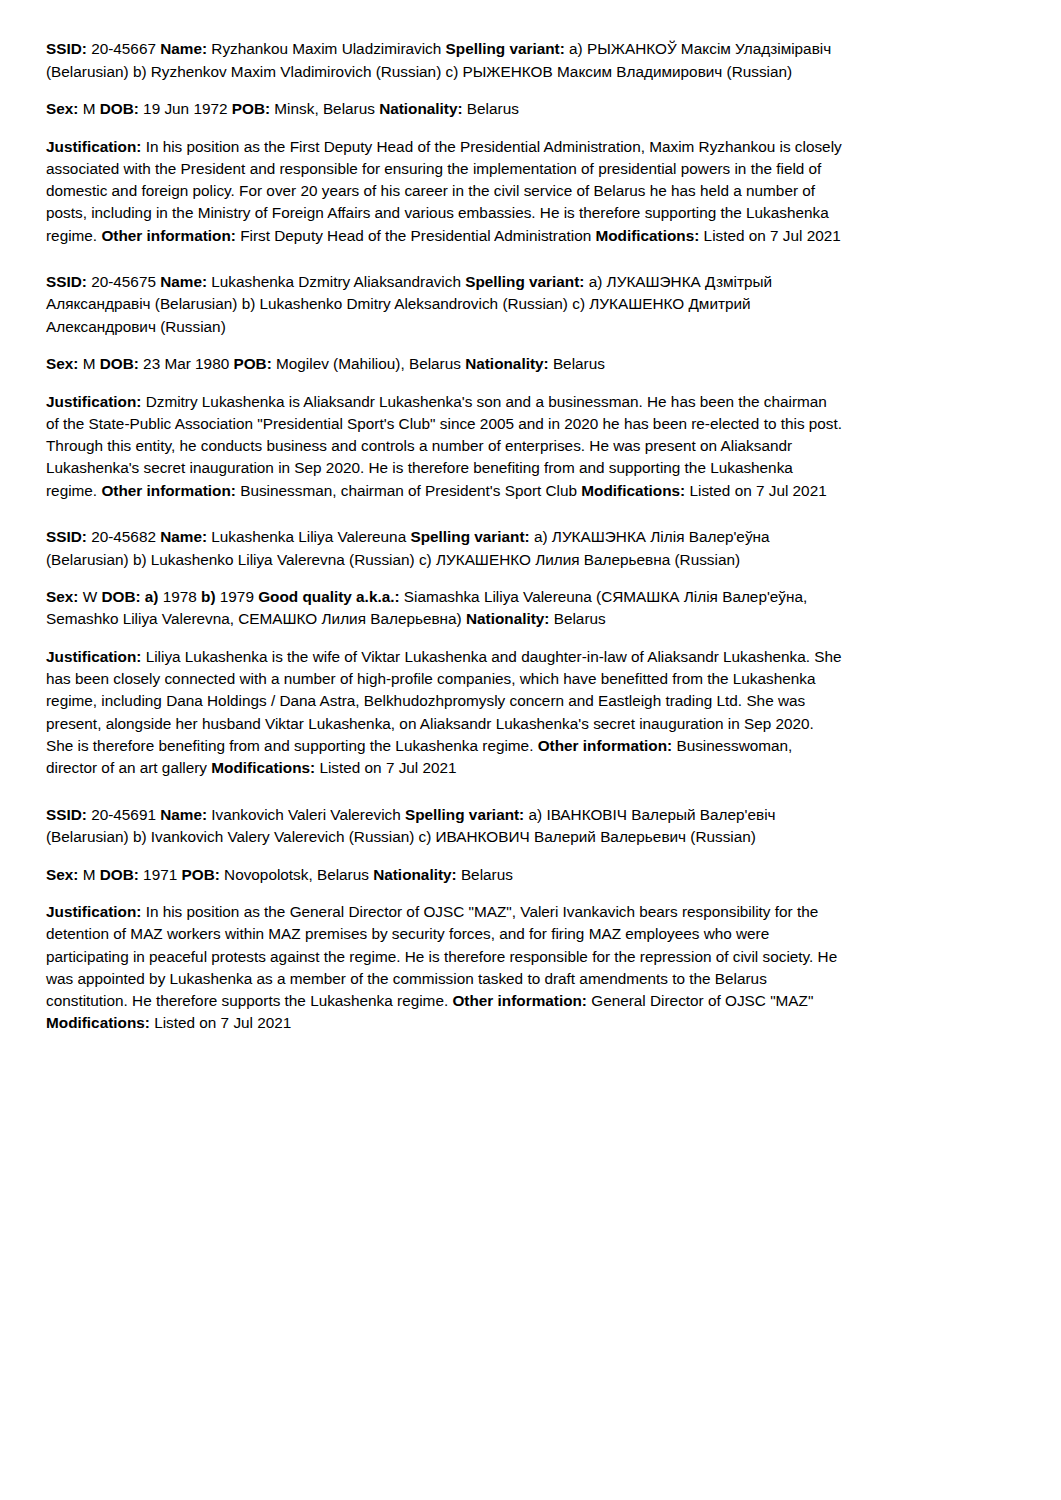SSID: 20-45667 Name: Ryzhankou Maxim Uladzimiravich Spelling variant: a) РЫЖАНКОЎ Максім Уладзіміравіч (Belarusian) b) Ryzhenkov Maxim Vladimirovich (Russian) c) РЫЖЕНКОВ Максим Владимирович (Russian)
Sex: M DOB: 19 Jun 1972 POB: Minsk, Belarus Nationality: Belarus
Justification: In his position as the First Deputy Head of the Presidential Administration, Maxim Ryzhankou is closely associated with the President and responsible for ensuring the implementation of presidential powers in the field of domestic and foreign policy. For over 20 years of his career in the civil service of Belarus he has held a number of posts, including in the Ministry of Foreign Affairs and various embassies. He is therefore supporting the Lukashenka regime. Other information: First Deputy Head of the Presidential Administration Modifications: Listed on 7 Jul 2021
SSID: 20-45675 Name: Lukashenka Dzmitry Aliaksandravich Spelling variant: a) ЛУКАШЭНКА Дзмітрый Аляксандравіч (Belarusian) b) Lukashenko Dmitry Aleksandrovich (Russian) c) ЛУКАШЕНКО Дмитрий Александрович (Russian)
Sex: M DOB: 23 Mar 1980 POB: Mogilev (Mahiliou), Belarus Nationality: Belarus
Justification: Dzmitry Lukashenka is Aliaksandr Lukashenka's son and a businessman. He has been the chairman of the State-Public Association "Presidential Sport's Club" since 2005 and in 2020 he has been re-elected to this post. Through this entity, he conducts business and controls a number of enterprises. He was present on Aliaksandr Lukashenka's secret inauguration in Sep 2020. He is therefore benefiting from and supporting the Lukashenka regime. Other information: Businessman, chairman of President's Sport Club Modifications: Listed on 7 Jul 2021
SSID: 20-45682 Name: Lukashenka Liliya Valereuna Spelling variant: a) ЛУКАШЭНКА Лілія Валер'еўна (Belarusian) b) Lukashenko Liliya Valerevna (Russian) c) ЛУКАШЕНКО Лилия Валерьевна (Russian)
Sex: W DOB: a) 1978 b) 1979 Good quality a.k.a.: Siamashka Liliya Valereuna (СЯМАШКА Лілія Валер'еўна, Semashko Liliya Valerevna, СЕМАШКО Лилия Валерьевна) Nationality: Belarus
Justification: Liliya Lukashenka is the wife of Viktar Lukashenka and daughter-in-law of Aliaksandr Lukashenka. She has been closely connected with a number of high-profile companies, which have benefitted from the Lukashenka regime, including Dana Holdings / Dana Astra, Belkhudozhpromysly concern and Eastleigh trading Ltd. She was present, alongside her husband Viktar Lukashenka, on Aliaksandr Lukashenka's secret inauguration in Sep 2020. She is therefore benefiting from and supporting the Lukashenka regime. Other information: Businesswoman, director of an art gallery Modifications: Listed on 7 Jul 2021
SSID: 20-45691 Name: Ivankovich Valeri Valerevich Spelling variant: a) ІВАНКОВІЧ Валерый Валер'евіч (Belarusian) b) Ivankovich Valery Valerevich (Russian) c) ИВАНКОВИЧ Валерий Валерьевич (Russian)
Sex: M DOB: 1971 POB: Novopolotsk, Belarus Nationality: Belarus
Justification: In his position as the General Director of OJSC "MAZ", Valeri Ivankavich bears responsibility for the detention of MAZ workers within MAZ premises by security forces, and for firing MAZ employees who were participating in peaceful protests against the regime. He is therefore responsible for the repression of civil society. He was appointed by Lukashenka as a member of the commission tasked to draft amendments to the Belarus constitution. He therefore supports the Lukashenka regime. Other information: General Director of OJSC "MAZ" Modifications: Listed on 7 Jul 2021